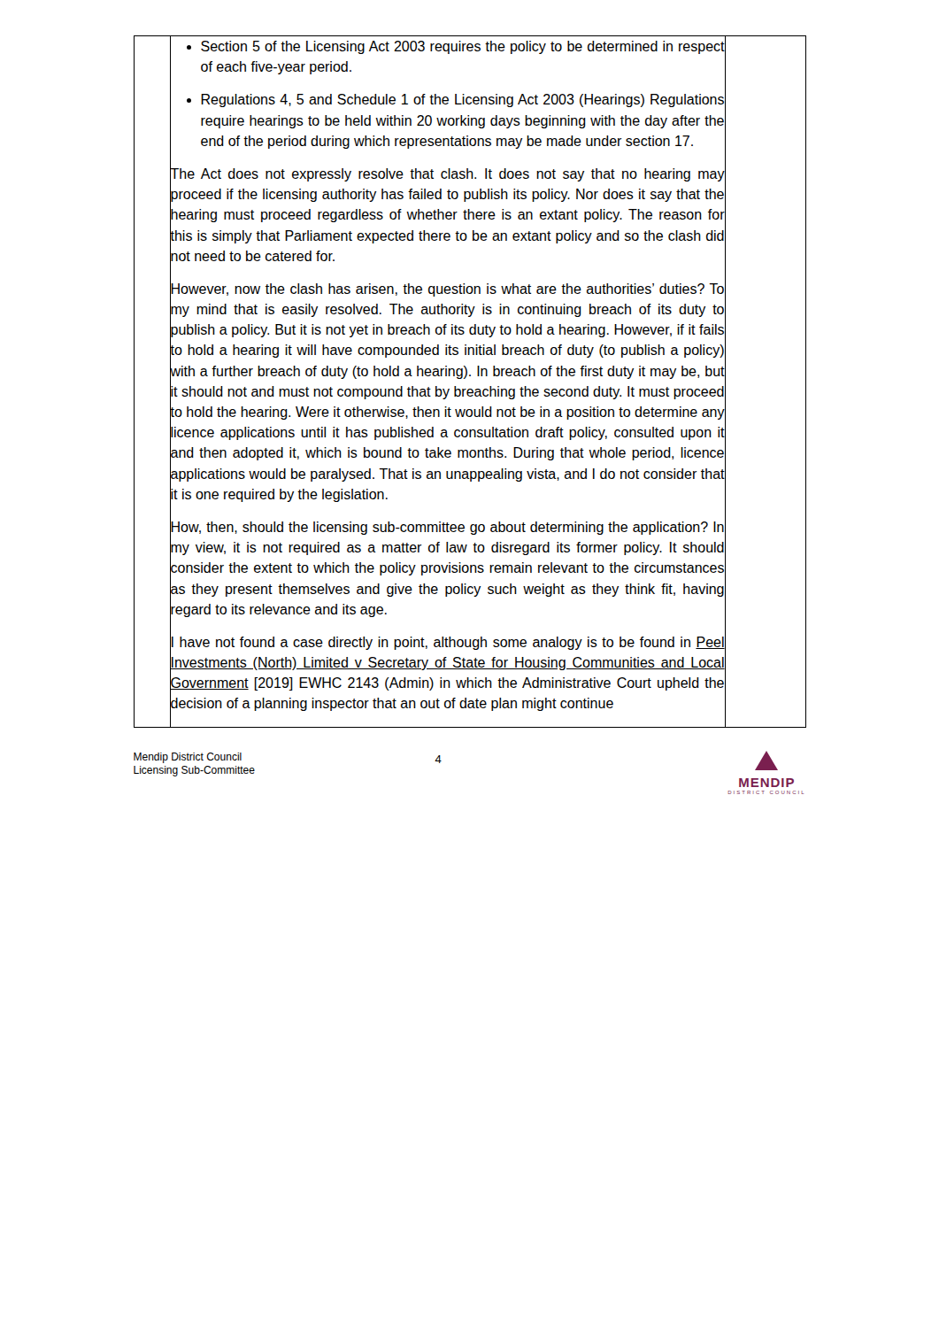| | Section 5 of the Licensing Act 2003 requires the policy to be determined in respect of each five-year period. Regulations 4, 5 and Schedule 1 of the Licensing Act 2003 (Hearings) Regulations require hearings to be held within 20 working days beginning with the day after the end of the period during which representations may be made under section 17. The Act does not expressly resolve that clash. It does not say that no hearing may proceed if the licensing authority has failed to publish its policy. Nor does it say that the hearing must proceed regardless of whether there is an extant policy. The reason for this is simply that Parliament expected there to be an extant policy and so the clash did not need to be catered for. However, now the clash has arisen, the question is what are the authorities’ duties? To my mind that is easily resolved. The authority is in continuing breach of its duty to publish a policy. But it is not yet in breach of its duty to hold a hearing. However, if it fails to hold a hearing it will have compounded its initial breach of duty (to publish a policy) with a further breach of duty (to hold a hearing). In breach of the first duty it may be, but it should not and must not compound that by breaching the second duty. It must proceed to hold the hearing. Were it otherwise, then it would not be in a position to determine any licence applications until it has published a consultation draft policy, consulted upon it and then adopted it, which is bound to take months. During that whole period, licence applications would be paralysed. That is an unappealing vista, and I do not consider that it is one required by the legislation. How, then, should the licensing sub-committee go about determining the application? In my view, it is not required as a matter of law to disregard its former policy. It should consider the extent to which the policy provisions remain relevant to the circumstances as they present themselves and give the policy such weight as they think fit, having regard to its relevance and its age. I have not found a case directly in point, although some analogy is to be found in Peel Investments (North) Limited v Secretary of State for Housing Communities and Local Government [2019] EWHC 2143 (Admin) in which the Administrative Court upheld the decision of a planning inspector that an out of date plan might continue | |
Mendip District Council
Licensing Sub-Committee
4
MENDIP DISTRICT COUNCIL